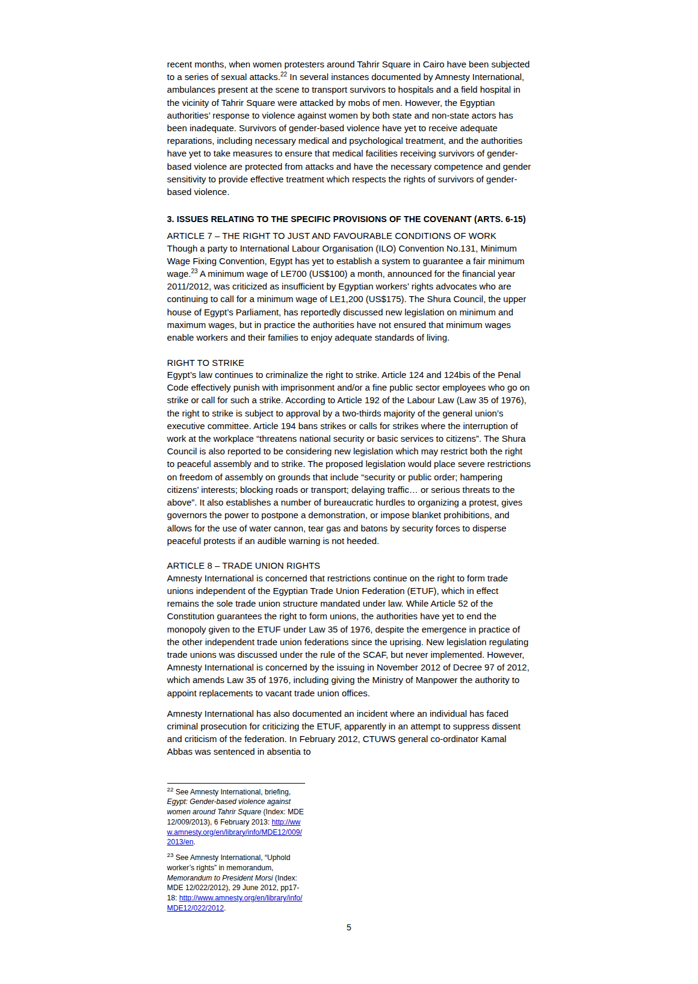recent months, when women protesters around Tahrir Square in Cairo have been subjected to a series of sexual attacks.22 In several instances documented by Amnesty International, ambulances present at the scene to transport survivors to hospitals and a field hospital in the vicinity of Tahrir Square were attacked by mobs of men. However, the Egyptian authorities’ response to violence against women by both state and non-state actors has been inadequate. Survivors of gender-based violence have yet to receive adequate reparations, including necessary medical and psychological treatment, and the authorities have yet to take measures to ensure that medical facilities receiving survivors of gender-based violence are protected from attacks and have the necessary competence and gender sensitivity to provide effective treatment which respects the rights of survivors of gender-based violence.
3. ISSUES RELATING TO THE SPECIFIC PROVISIONS OF THE COVENANT (ARTS. 6-15)
ARTICLE 7 – THE RIGHT TO JUST AND FAVOURABLE CONDITIONS OF WORK
Though a party to International Labour Organisation (ILO) Convention No.131, Minimum Wage Fixing Convention, Egypt has yet to establish a system to guarantee a fair minimum wage.23 A minimum wage of LE700 (US$100) a month, announced for the financial year 2011/2012, was criticized as insufficient by Egyptian workers’ rights advocates who are continuing to call for a minimum wage of LE1,200 (US$175). The Shura Council, the upper house of Egypt’s Parliament, has reportedly discussed new legislation on minimum and maximum wages, but in practice the authorities have not ensured that minimum wages enable workers and their families to enjoy adequate standards of living.
RIGHT TO STRIKE
Egypt’s law continues to criminalize the right to strike. Article 124 and 124bis of the Penal Code effectively punish with imprisonment and/or a fine public sector employees who go on strike or call for such a strike. According to Article 192 of the Labour Law (Law 35 of 1976), the right to strike is subject to approval by a two-thirds majority of the general union’s executive committee. Article 194 bans strikes or calls for strikes where the interruption of work at the workplace “threatens national security or basic services to citizens”. The Shura Council is also reported to be considering new legislation which may restrict both the right to peaceful assembly and to strike. The proposed legislation would place severe restrictions on freedom of assembly on grounds that include “security or public order; hampering citizens’ interests; blocking roads or transport; delaying traffic… or serious threats to the above”. It also establishes a number of bureaucratic hurdles to organizing a protest, gives governors the power to postpone a demonstration, or impose blanket prohibitions, and allows for the use of water cannon, tear gas and batons by security forces to disperse peaceful protests if an audible warning is not heeded.
ARTICLE 8 – TRADE UNION RIGHTS
Amnesty International is concerned that restrictions continue on the right to form trade unions independent of the Egyptian Trade Union Federation (ETUF), which in effect remains the sole trade union structure mandated under law. While Article 52 of the Constitution guarantees the right to form unions, the authorities have yet to end the monopoly given to the ETUF under Law 35 of 1976, despite the emergence in practice of the other independent trade union federations since the uprising. New legislation regulating trade unions was discussed under the rule of the SCAF, but never implemented. However, Amnesty International is concerned by the issuing in November 2012 of Decree 97 of 2012, which amends Law 35 of 1976, including giving the Ministry of Manpower the authority to appoint replacements to vacant trade union offices.
Amnesty International has also documented an incident where an individual has faced criminal prosecution for criticizing the ETUF, apparently in an attempt to suppress dissent and criticism of the federation. In February 2012, CTUWS general co-ordinator Kamal Abbas was sentenced in absentia to
22 See Amnesty International, briefing, Egypt: Gender-based violence against women around Tahrir Square (Index: MDE 12/009/2013), 6 February 2013: http://www.amnesty.org/en/library/info/MDE12/009/2013/en.
23 See Amnesty International, “Uphold worker’s rights” in memorandum, Memorandum to President Morsi (Index: MDE 12/022/2012), 29 June 2012, pp17-18: http://www.amnesty.org/en/library/info/MDE12/022/2012.
5